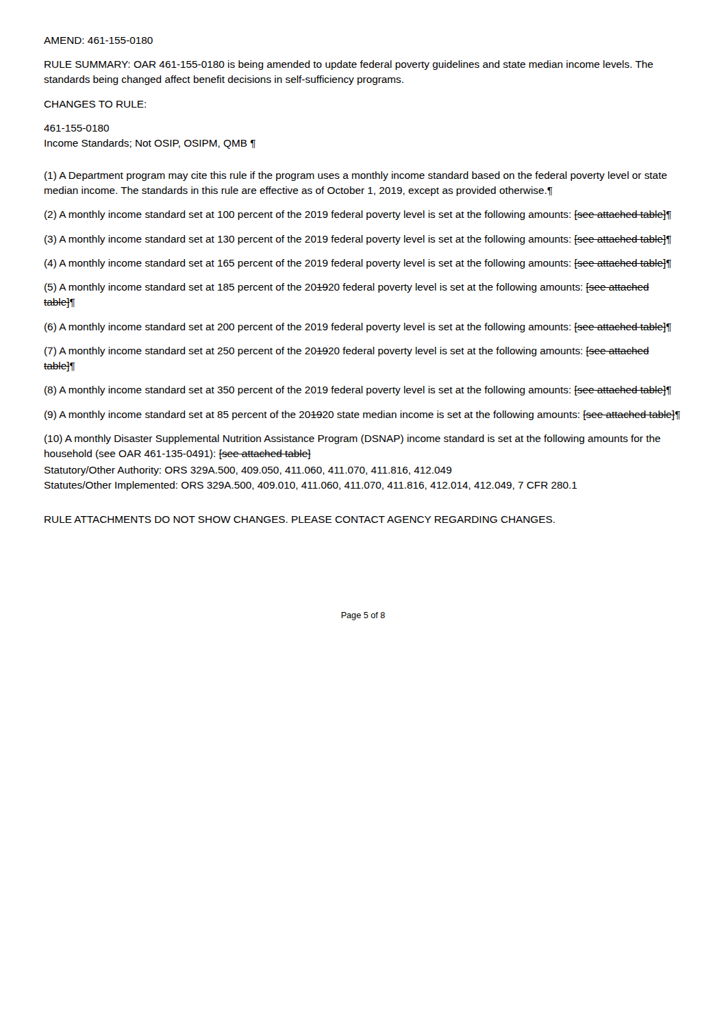AMEND: 461-155-0180
RULE SUMMARY: OAR 461-155-0180 is being amended to update federal poverty guidelines and state median income levels. The standards being changed affect benefit decisions in self-sufficiency programs.
CHANGES TO RULE:
461-155-0180 Income Standards; Not OSIP, OSIPM, QMB ¶
(1) A Department program may cite this rule if the program uses a monthly income standard based on the federal poverty level or state median income. The standards in this rule are effective as of October 1, 2019, except as provided otherwise.¶
(2) A monthly income standard set at 100 percent of the 2019 federal poverty level is set at the following amounts: [see attached table]¶
(3) A monthly income standard set at 130 percent of the 2019 federal poverty level is set at the following amounts: [see attached table]¶
(4) A monthly income standard set at 165 percent of the 2019 federal poverty level is set at the following amounts: [see attached table]¶
(5) A monthly income standard set at 185 percent of the 201920 federal poverty level is set at the following amounts: [see attached table]¶
(6) A monthly income standard set at 200 percent of the 2019 federal poverty level is set at the following amounts: [see attached table]¶
(7) A monthly income standard set at 250 percent of the 201920 federal poverty level is set at the following amounts: [see attached table]¶
(8) A monthly income standard set at 350 percent of the 2019 federal poverty level is set at the following amounts: [see attached table]¶
(9) A monthly income standard set at 85 percent of the 201920 state median income is set at the following amounts: [see attached table]¶
(10) A monthly Disaster Supplemental Nutrition Assistance Program (DSNAP) income standard is set at the following amounts for the household (see OAR 461-135-0491): [see attached table]
Statutory/Other Authority: ORS 329A.500, 409.050, 411.060, 411.070, 411.816, 412.049
Statutes/Other Implemented: ORS 329A.500, 409.010, 411.060, 411.070, 411.816, 412.014, 412.049, 7 CFR 280.1
RULE ATTACHMENTS DO NOT SHOW CHANGES. PLEASE CONTACT AGENCY REGARDING CHANGES.
Page 5 of 8